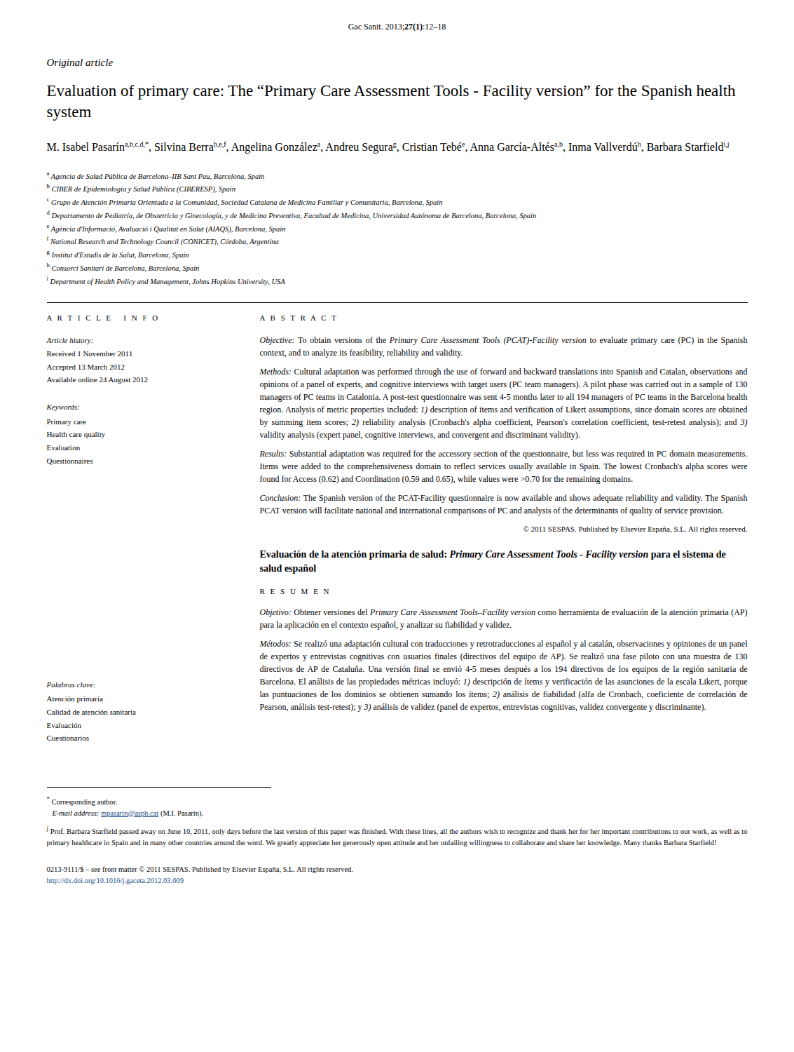Gac Sanit. 2013;27(1):12–18
Original article
Evaluation of primary care: The “Primary Care Assessment Tools - Facility version” for the Spanish health system
M. Isabel Pasarína,b,c,d,*, Silvina Berrab,e,f, Angelina Gonzáleza, Andreu Segurag, Cristian Tebée, Anna García-Altésa,b, Inma Vallverdúh, Barbara Starfieldi,j
a Agencia de Salud Pública de Barcelona–IIB Sant Pau, Barcelona, Spain
b CIBER de Epidemiología y Salud Pública (CIBERESP), Spain
c Grupo de Atención Primaria Orientada a la Comunidad, Sociedad Catalana de Medicina Familiar y Comunitaria, Barcelona, Spain
d Departamento de Pediatría, de Obstetricia y Ginecología, y de Medicina Preventiva, Facultad de Medicina, Universidad Autónoma de Barcelona, Barcelona, Spain
e Agència d'Informació, Avaluació i Qualitat en Salut (AIAQS), Barcelona, Spain
f National Research and Technology Council (CONICET), Córdoba, Argentina
g Institut d'Estudis de la Salut, Barcelona, Spain
h Consorci Sanitari de Barcelona, Barcelona, Spain
i Department of Health Policy and Management, Johns Hopkins University, USA
A R T I C L E I N F O
Article history:
Received 1 November 2011
Accepted 13 March 2012
Available online 24 August 2012
Keywords:
Primary care
Health care quality
Evaluation
Questionnaires
Palabras clave:
Atención primaria
Calidad de atención sanitaria
Evaluación
Cuestionarios
A B S T R A C T
Objective: To obtain versions of the Primary Care Assessment Tools (PCAT)-Facility version to evaluate primary care (PC) in the Spanish context, and to analyze its feasibility, reliability and validity.
Methods: Cultural adaptation was performed through the use of forward and backward translations into Spanish and Catalan, observations and opinions of a panel of experts, and cognitive interviews with target users (PC team managers). A pilot phase was carried out in a sample of 130 managers of PC teams in Catalonia. A post-test questionnaire was sent 4-5 months later to all 194 managers of PC teams in the Barcelona health region. Analysis of metric properties included: 1) description of items and verification of Likert assumptions, since domain scores are obtained by summing item scores; 2) reliability analysis (Cronbach's alpha coefficient, Pearson's correlation coefficient, test-retest analysis); and 3) validity analysis (expert panel, cognitive interviews, and convergent and discriminant validity).
Results: Substantial adaptation was required for the accessory section of the questionnaire, but less was required in PC domain measurements. Items were added to the comprehensiveness domain to reflect services usually available in Spain. The lowest Cronbach's alpha scores were found for Access (0.62) and Coordination (0.59 and 0.65), while values were >0.70 for the remaining domains.
Conclusion: The Spanish version of the PCAT-Facility questionnaire is now available and shows adequate reliability and validity. The Spanish PCAT version will facilitate national and international comparisons of PC and analysis of the determinants of quality of service provision.
© 2011 SESPAS. Published by Elsevier España, S.L. All rights reserved.
Evaluación de la atención primaria de salud: Primary Care Assessment Tools - Facility version para el sistema de salud español
R E S U M E N
Objetivo: Obtener versiones del Primary Care Assessment Tools–Facility version como herramienta de evaluación de la atención primaria (AP) para la aplicación en el contexto español, y analizar su fiabilidad y validez.
Métodos: Se realizó una adaptación cultural con traducciones y retrotraducciones al español y al catalán, observaciones y opiniones de un panel de expertos y entrevistas cognitivas con usuarios finales (directivos del equipo de AP). Se realizó una fase piloto con una muestra de 130 directivos de AP de Cataluña. Una versión final se envió 4-5 meses después a los 194 directivos de los equipos de la región sanitaria de Barcelona. El análisis de las propiedades métricas incluyó: 1) descripción de ítems y verificación de las asunciones de la escala Likert, porque las puntuaciones de los dominios se obtienen sumando los ítems; 2) análisis de fiabilidad (alfa de Cronbach, coeficiente de correlación de Pearson, análisis test-retest); y 3) análisis de validez (panel de expertos, entrevistas cognitivas, validez convergente y discriminante).
* Corresponding author.
E-mail address: mpasarin@aspb.cat (M.I. Pasarín).
j Prof. Barbara Starfield passed away on June 10, 2011, only days before the last version of this paper was finished. With these lines, all the authors wish to recognize and thank her for her important contributions to our work, as well as to primary healthcare in Spain and in many other countries around the word. We greatly appreciate her generously open attitude and her unfailing willingness to collaborate and share her knowledge. Many thanks Barbara Starfield!
0213-9111/$ – see front matter © 2011 SESPAS. Published by Elsevier España, S.L. All rights reserved.
http://dx.doi.org/10.1016/j.gaceta.2012.03.009